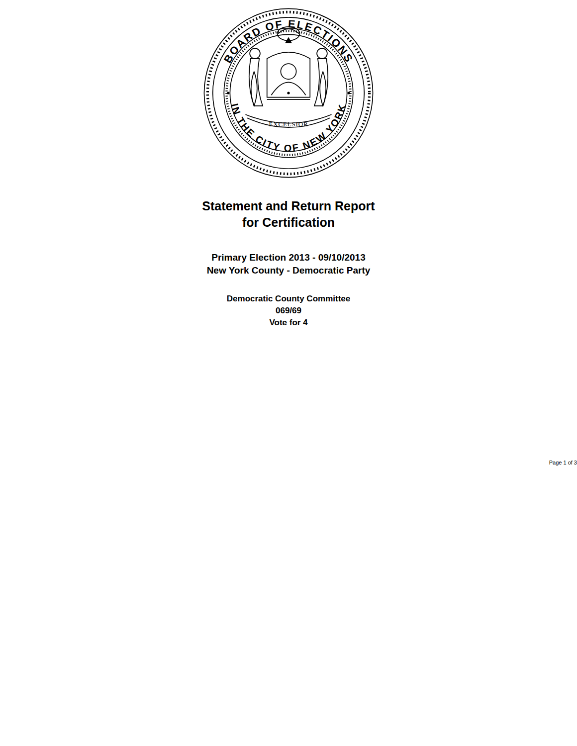Statement and Return Report
for Certification
Primary Election 2013 - 09/10/2013
New York County - Democratic Party
Democratic County Committee
069/69
Vote for 4
Page 1 of 3